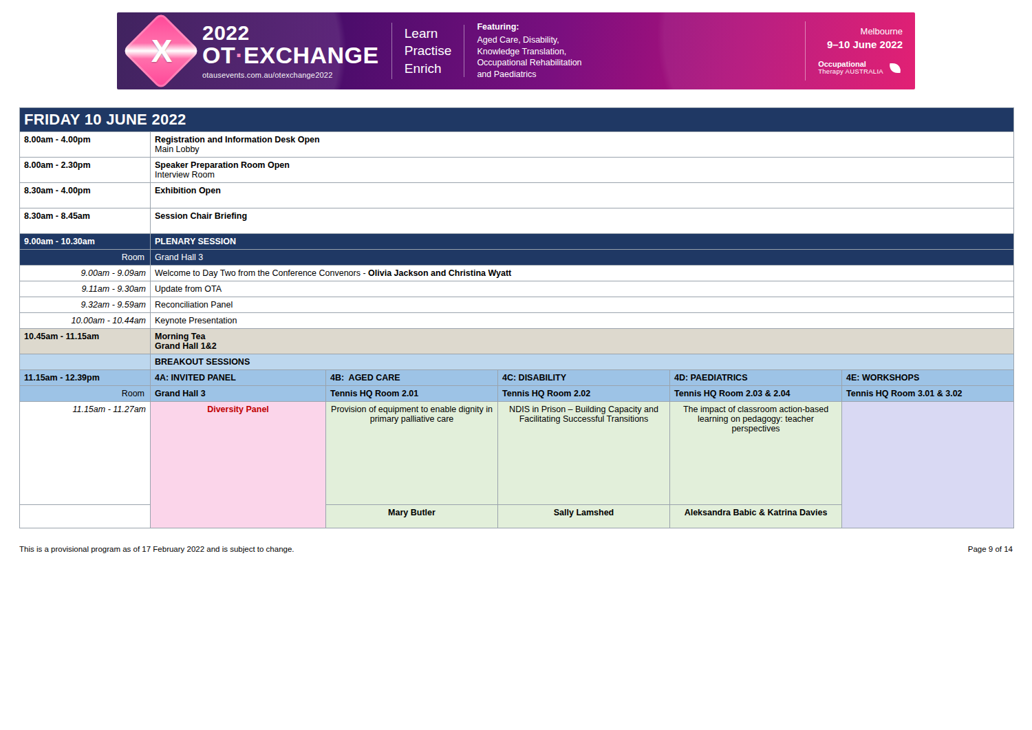X
2022
OT·EXCHANGE
otausevents.com.au/otexchange2022
Learn
Practise
Enrich
Featuring:
Aged Care, Disability,
Knowledge Translation,
Occupational Rehabilitation
and Paediatrics
Melbourne
9–10 June 2022
OccupationalTherapy AUSTRALIA
| FRIDAY 10 JUNE 2022 |
| 8.00am - 4.00pm | Registration and Information Desk Open Main Lobby |
| 8.00am - 2.30pm | Speaker Preparation Room Open Interview Room |
| 8.30am - 4.00pm | Exhibition Open |
| 8.30am - 8.45am | Session Chair Briefing |
| 9.00am - 10.30am | PLENARY SESSION |
| Room | Grand Hall 3 |
| 9.00am - 9.09am | Welcome to Day Two from the Conference Convenors - Olivia Jackson and Christina Wyatt |
| 9.11am - 9.30am | Update from OTA |
| 9.32am - 9.59am | Reconciliation Panel |
| 10.00am - 10.44am | Keynote Presentation |
| 10.45am - 11.15am | Morning Tea Grand Hall 1&2 |
| | BREAKOUT SESSIONS |
| 11.15am - 12.39pm | 4A: INVITED PANEL | 4B: AGED CARE | 4C: DISABILITY | 4D: PAEDIATRICS | 4E: WORKSHOPS |
| Room | Grand Hall 3 | Tennis HQ Room 2.01 | Tennis HQ Room 2.02 | Tennis HQ Room 2.03 & 2.04 | Tennis HQ Room 3.01 & 3.02 |
| 11.15am - 11.27am | Diversity Panel | Provision of equipment to enable dignity in primary palliative care | NDIS in Prison – Building Capacity and Facilitating Successful Transitions | The impact of classroom action-based learning on pedagogy: teacher perspectives | |
| | Mary Butler | Sally Lamshed | Aleksandra Babic & Katrina Davies |
This is a provisional program as of 17 February 2022 and is subject to change.
Page 9 of 14